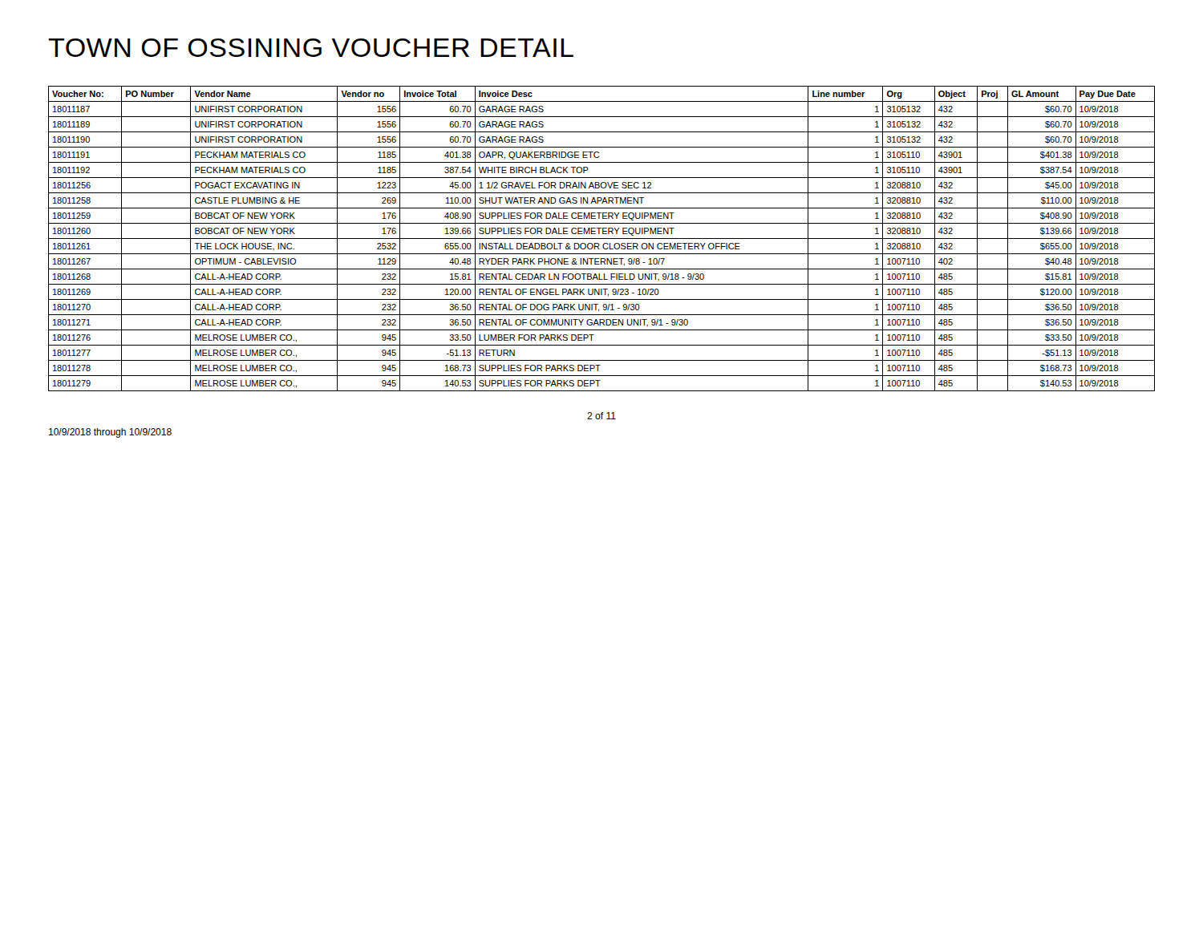TOWN OF OSSINING VOUCHER DETAIL
| Voucher No: | PO Number | Vendor Name | Vendor no | Invoice Total | Invoice Desc | Line number | Org | Object | Proj | GL Amount | Pay Due Date |
| --- | --- | --- | --- | --- | --- | --- | --- | --- | --- | --- | --- |
| 18011187 | | UNIFIRST CORPORATION | 1556 | 60.70 | GARAGE RAGS | 1 | 3105132 | 432 | | $60.70 | 10/9/2018 |
| 18011189 | | UNIFIRST CORPORATION | 1556 | 60.70 | GARAGE RAGS | 1 | 3105132 | 432 | | $60.70 | 10/9/2018 |
| 18011190 | | UNIFIRST CORPORATION | 1556 | 60.70 | GARAGE RAGS | 1 | 3105132 | 432 | | $60.70 | 10/9/2018 |
| 18011191 | | PECKHAM MATERIALS CO | 1185 | 401.38 | OAPR, QUAKERBRIDGE ETC | 1 | 3105110 | 43901 | | $401.38 | 10/9/2018 |
| 18011192 | | PECKHAM MATERIALS CO | 1185 | 387.54 | WHITE BIRCH BLACK TOP | 1 | 3105110 | 43901 | | $387.54 | 10/9/2018 |
| 18011256 | | POGACT EXCAVATING IN | 1223 | 45.00 | 1 1/2 GRAVEL FOR DRAIN ABOVE SEC 12 | 1 | 3208810 | 432 | | $45.00 | 10/9/2018 |
| 18011258 | | CASTLE PLUMBING & HE | 269 | 110.00 | SHUT WATER AND GAS IN APARTMENT | 1 | 3208810 | 432 | | $110.00 | 10/9/2018 |
| 18011259 | | BOBCAT OF NEW YORK | 176 | 408.90 | SUPPLIES FOR DALE CEMETERY EQUIPMENT | 1 | 3208810 | 432 | | $408.90 | 10/9/2018 |
| 18011260 | | BOBCAT OF NEW YORK | 176 | 139.66 | SUPPLIES FOR DALE CEMETERY EQUIPMENT | 1 | 3208810 | 432 | | $139.66 | 10/9/2018 |
| 18011261 | | THE LOCK HOUSE, INC. | 2532 | 655.00 | INSTALL DEADBOLT & DOOR CLOSER ON CEMETERY OFFICE | 1 | 3208810 | 432 | | $655.00 | 10/9/2018 |
| 18011267 | | OPTIMUM - CABLEVISIO | 1129 | 40.48 | RYDER PARK PHONE & INTERNET, 9/8 - 10/7 | 1 | 1007110 | 402 | | $40.48 | 10/9/2018 |
| 18011268 | | CALL-A-HEAD CORP. | 232 | 15.81 | RENTAL CEDAR LN FOOTBALL FIELD UNIT, 9/18 - 9/30 | 1 | 1007110 | 485 | | $15.81 | 10/9/2018 |
| 18011269 | | CALL-A-HEAD CORP. | 232 | 120.00 | RENTAL OF ENGEL PARK UNIT, 9/23 - 10/20 | 1 | 1007110 | 485 | | $120.00 | 10/9/2018 |
| 18011270 | | CALL-A-HEAD CORP. | 232 | 36.50 | RENTAL OF DOG PARK UNIT, 9/1 - 9/30 | 1 | 1007110 | 485 | | $36.50 | 10/9/2018 |
| 18011271 | | CALL-A-HEAD CORP. | 232 | 36.50 | RENTAL OF COMMUNITY GARDEN UNIT, 9/1 - 9/30 | 1 | 1007110 | 485 | | $36.50 | 10/9/2018 |
| 18011276 | | MELROSE LUMBER CO., | 945 | 33.50 | LUMBER FOR PARKS DEPT | 1 | 1007110 | 485 | | $33.50 | 10/9/2018 |
| 18011277 | | MELROSE LUMBER CO., | 945 | -51.13 | RETURN | 1 | 1007110 | 485 | | -$51.13 | 10/9/2018 |
| 18011278 | | MELROSE LUMBER CO., | 945 | 168.73 | SUPPLIES FOR PARKS DEPT | 1 | 1007110 | 485 | | $168.73 | 10/9/2018 |
| 18011279 | | MELROSE LUMBER CO., | 945 | 140.53 | SUPPLIES FOR PARKS DEPT | 1 | 1007110 | 485 | | $140.53 | 10/9/2018 |
2 of 11
10/9/2018 through 10/9/2018